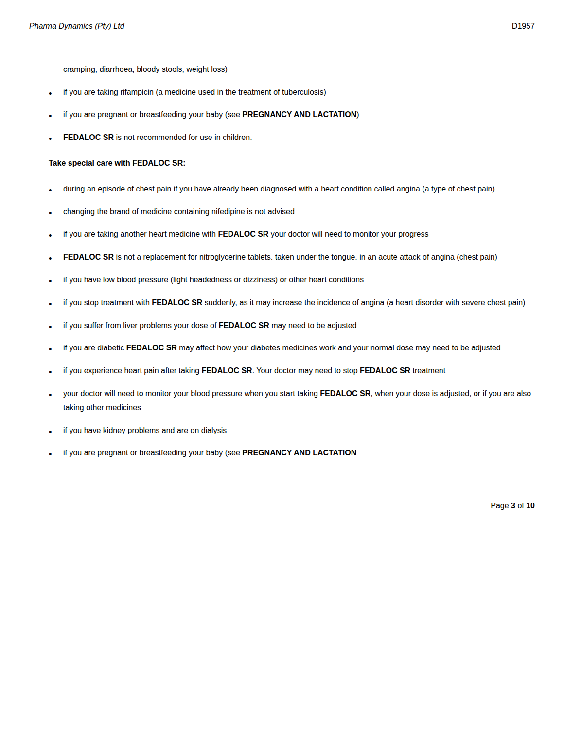Pharma Dynamics (Pty) Ltd D1957
cramping, diarrhoea, bloody stools, weight loss)
if you are taking rifampicin (a medicine used in the treatment of tuberculosis)
if you are pregnant or breastfeeding your baby (see PREGNANCY AND LACTATION)
FEDALOC SR is not recommended for use in children.
Take special care with FEDALOC SR:
during an episode of chest pain if you have already been diagnosed with a heart condition called angina (a type of chest pain)
changing the brand of medicine containing nifedipine is not advised
if you are taking another heart medicine with FEDALOC SR your doctor will need to monitor your progress
FEDALOC SR is not a replacement for nitroglycerine tablets, taken under the tongue, in an acute attack of angina (chest pain)
if you have low blood pressure (light headedness or dizziness) or other heart conditions
if you stop treatment with FEDALOC SR suddenly, as it may increase the incidence of angina (a heart disorder with severe chest pain)
if you suffer from liver problems your dose of FEDALOC SR may need to be adjusted
if you are diabetic FEDALOC SR may affect how your diabetes medicines work and your normal dose may need to be adjusted
if you experience heart pain after taking FEDALOC SR. Your doctor may need to stop FEDALOC SR treatment
your doctor will need to monitor your blood pressure when you start taking FEDALOC SR, when your dose is adjusted, or if you are also taking other medicines
if you have kidney problems and are on dialysis
if you are pregnant or breastfeeding your baby (see PREGNANCY AND LACTATION
Page 3 of 10